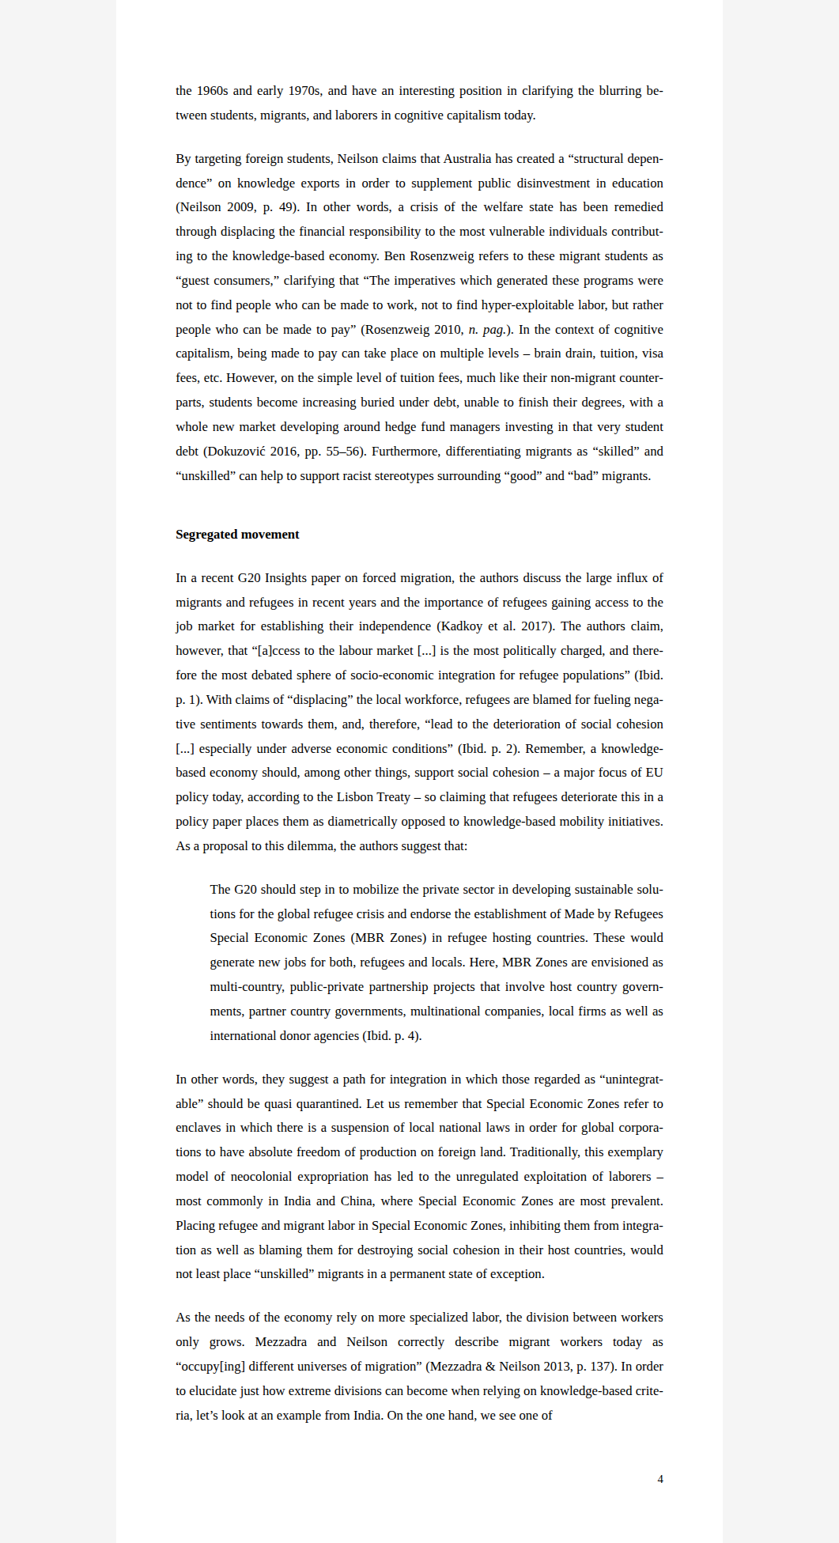the 1960s and early 1970s, and have an interesting position in clarifying the blurring between students, migrants, and laborers in cognitive capitalism today.
By targeting foreign students, Neilson claims that Australia has created a “structural dependence” on knowledge exports in order to supplement public disinvestment in education (Neilson 2009, p. 49). In other words, a crisis of the welfare state has been remedied through displacing the financial responsibility to the most vulnerable individuals contributing to the knowledge-based economy. Ben Rosenzweig refers to these migrant students as “guest consumers,” clarifying that “The imperatives which generated these programs were not to find people who can be made to work, not to find hyper-exploitable labor, but rather people who can be made to pay” (Rosenzweig 2010, n. pag.). In the context of cognitive capitalism, being made to pay can take place on multiple levels – brain drain, tuition, visa fees, etc. However, on the simple level of tuition fees, much like their non-migrant counterparts, students become increasing buried under debt, unable to finish their degrees, with a whole new market developing around hedge fund managers investing in that very student debt (Dokuzović 2016, pp. 55–56). Furthermore, differentiating migrants as “skilled” and “unskilled” can help to support racist stereotypes surrounding “good” and “bad” migrants.
Segregated movement
In a recent G20 Insights paper on forced migration, the authors discuss the large influx of migrants and refugees in recent years and the importance of refugees gaining access to the job market for establishing their independence (Kadkoy et al. 2017). The authors claim, however, that “[a]ccess to the labour market [...] is the most politically charged, and therefore the most debated sphere of socio-economic integration for refugee populations” (Ibid. p. 1). With claims of “displacing” the local workforce, refugees are blamed for fueling negative sentiments towards them, and, therefore, “lead to the deterioration of social cohesion [...] especially under adverse economic conditions” (Ibid. p. 2). Remember, a knowledge-based economy should, among other things, support social cohesion – a major focus of EU policy today, according to the Lisbon Treaty – so claiming that refugees deteriorate this in a policy paper places them as diametrically opposed to knowledge-based mobility initiatives. As a proposal to this dilemma, the authors suggest that:
The G20 should step in to mobilize the private sector in developing sustainable solutions for the global refugee crisis and endorse the establishment of Made by Refugees Special Economic Zones (MBR Zones) in refugee hosting countries. These would generate new jobs for both, refugees and locals. Here, MBR Zones are envisioned as multi-country, public-private partnership projects that involve host country governments, partner country governments, multinational companies, local firms as well as international donor agencies (Ibid. p. 4).
In other words, they suggest a path for integration in which those regarded as “unintegratable” should be quasi quarantined. Let us remember that Special Economic Zones refer to enclaves in which there is a suspension of local national laws in order for global corporations to have absolute freedom of production on foreign land. Traditionally, this exemplary model of neocolonial expropriation has led to the unregulated exploitation of laborers – most commonly in India and China, where Special Economic Zones are most prevalent. Placing refugee and migrant labor in Special Economic Zones, inhibiting them from integration as well as blaming them for destroying social cohesion in their host countries, would not least place “unskilled” migrants in a permanent state of exception.
As the needs of the economy rely on more specialized labor, the division between workers only grows. Mezzadra and Neilson correctly describe migrant workers today as “occupy[ing] different universes of migration” (Mezzadra & Neilson 2013, p. 137). In order to elucidate just how extreme divisions can become when relying on knowledge-based criteria, let’s look at an example from India. On the one hand, we see one of
4